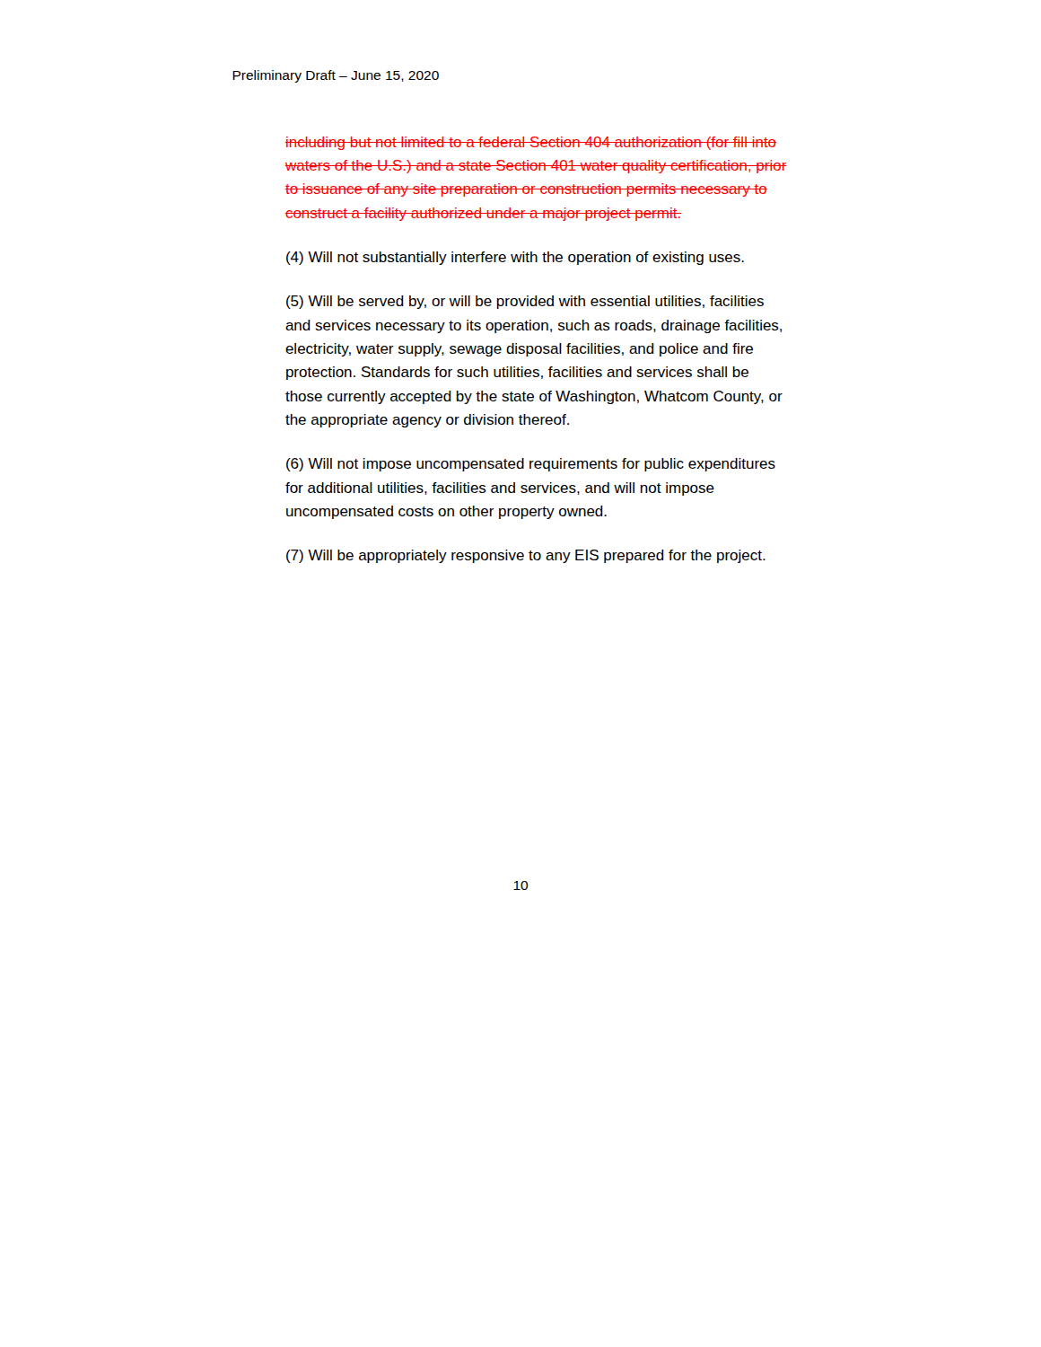Preliminary Draft – June 15, 2020
including but not limited to a federal Section 404 authorization (for fill into waters of the U.S.) and a state Section 401 water quality certification, prior to issuance of any site preparation or construction permits necessary to construct a facility authorized under a major project permit.
(4) Will not substantially interfere with the operation of existing uses.
(5) Will be served by, or will be provided with essential utilities, facilities and services necessary to its operation, such as roads, drainage facilities, electricity, water supply, sewage disposal facilities, and police and fire protection. Standards for such utilities, facilities and services shall be those currently accepted by the state of Washington, Whatcom County, or the appropriate agency or division thereof.
(6) Will not impose uncompensated requirements for public expenditures for additional utilities, facilities and services, and will not impose uncompensated costs on other property owned.
(7) Will be appropriately responsive to any EIS prepared for the project.
10